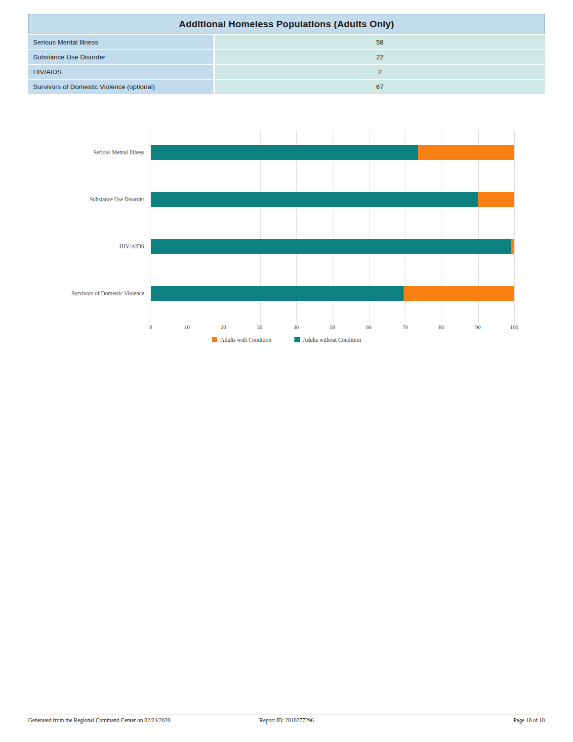Additional Homeless Populations (Adults Only)
| Serious Mental Illness | 58 |
| Substance Use Disorder | 22 |
| HIV/AIDS | 2 |
| Survivors of Domestic Violence (optional) | 67 |
Serious Mental Illness
Substance Use Disorder
HIV/AIDS
Survivors of Domestic Violence
0 10 20 30 40 50 60 70 80 90 100
Adults with Condition Adults without Condition
Generated from the Regional Command Center on 02/24/2020 Report ID: 2018277296 Page 10 of 10